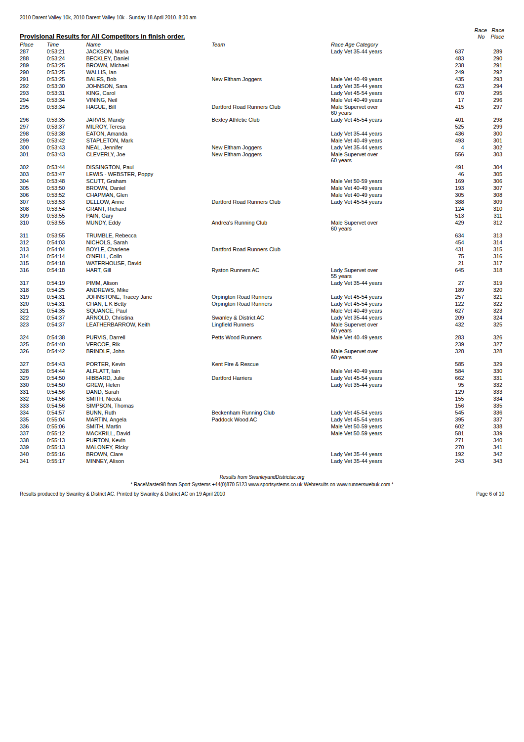2010 Darent Valley 10k, 2010 Darent Valley 10k - Sunday 18 April 2010. 8:30 am
Provisional Results for All Competitors in finish order.
Race Race
No Place
| Place | Time | Name | Team | Race Age Category | | |
| --- | --- | --- | --- | --- | --- | --- |
| 287 | 0:53:21 | JACKSON, Maria | | Lady Vet 35-44 years | 637 | 289 |
| 288 | 0:53:24 | BECKLEY, Daniel | | | 483 | 290 |
| 289 | 0:53:25 | BROWN, Michael | | | 238 | 291 |
| 290 | 0:53:25 | WALLIS, Ian | | | 249 | 292 |
| 291 | 0:53:25 | BALES, Bob | New Eltham Joggers | Male Vet 40-49 years | 435 | 293 |
| 292 | 0:53:30 | JOHNSON, Sara | | Lady Vet 35-44 years | 623 | 294 |
| 293 | 0:53:31 | KING, Carol | | Lady Vet 45-54 years | 670 | 295 |
| 294 | 0:53:34 | VINING, Neil | | Male Vet 40-49 years | 17 | 296 |
| 295 | 0:53:34 | HAGUE, Bill | Dartford Road Runners Club | Male Supervet over 60 years | 415 | 297 |
| 296 | 0:53:35 | JARVIS, Mandy | Bexley Athletic Club | Lady Vet 45-54 years | 401 | 298 |
| 297 | 0:53:37 | MILROY, Teresa | | | 525 | 299 |
| 298 | 0:53:38 | EATON, Amanda | | Lady Vet 35-44 years | 436 | 300 |
| 299 | 0:53:42 | STAPLETON, Mark | | Male Vet 40-49 years | 493 | 301 |
| 300 | 0:53:43 | NEAL, Jennifer | New Eltham Joggers | Lady Vet 35-44 years | 4 | 302 |
| 301 | 0:53:43 | CLEVERLY, Joe | New Eltham Joggers | Male Supervet over 60 years | 556 | 303 |
| 302 | 0:53:44 | DISSINGTON, Paul | | | 491 | 304 |
| 303 | 0:53:47 | LEWIS - WEBSTER, Poppy | | | 46 | 305 |
| 304 | 0:53:48 | SCUTT, Graham | | Male Vet 50-59 years | 169 | 306 |
| 305 | 0:53:50 | BROWN, Daniel | | Male Vet 40-49 years | 193 | 307 |
| 306 | 0:53:52 | CHAPMAN, Glen | | Male Vet 40-49 years | 305 | 308 |
| 307 | 0:53:53 | DELLOW, Anne | Dartford Road Runners Club | Lady Vet 45-54 years | 388 | 309 |
| 308 | 0:53:54 | GRANT, Richard | | | 124 | 310 |
| 309 | 0:53:55 | PAIN, Gary | | | 513 | 311 |
| 310 | 0:53:55 | MUNDY, Eddy | Andrea's Running Club | Male Supervet over 60 years | 429 | 312 |
| 311 | 0:53:55 | TRUMBLE, Rebecca | | | 634 | 313 |
| 312 | 0:54:03 | NICHOLS, Sarah | | | 454 | 314 |
| 313 | 0:54:04 | BOYLE, Charlene | Dartford Road Runners Club | | 431 | 315 |
| 314 | 0:54:14 | O'NEILL, Colin | | | 75 | 316 |
| 315 | 0:54:18 | WATERHOUSE, David | | | 21 | 317 |
| 316 | 0:54:18 | HART, Gill | Ryston Runners AC | Lady Supervet over 55 years | 645 | 318 |
| 317 | 0:54:19 | PIMM, Alison | | Lady Vet 35-44 years | 27 | 319 |
| 318 | 0:54:25 | ANDREWS, Mike | | | 189 | 320 |
| 319 | 0:54:31 | JOHNSTONE, Tracey Jane | Orpington Road Runners | Lady Vet 45-54 years | 257 | 321 |
| 320 | 0:54:31 | CHAN, L K Betty | Orpington Road Runners | Lady Vet 45-54 years | 122 | 322 |
| 321 | 0:54:35 | SQUANCE, Paul | | Male Vet 40-49 years | 627 | 323 |
| 322 | 0:54:37 | ARNOLD, Christina | Swanley & District AC | Lady Vet 35-44 years | 209 | 324 |
| 323 | 0:54:37 | LEATHERBARROW, Keith | Lingfield Runners | Male Supervet over 60 years | 432 | 325 |
| 324 | 0:54:38 | PURVIS, Darrell | Petts Wood Runners | Male Vet 40-49 years | 283 | 326 |
| 325 | 0:54:40 | VERCOE, Rik | | | 239 | 327 |
| 326 | 0:54:42 | BRINDLE, John | | Male Supervet over 60 years | 328 | 328 |
| 327 | 0:54:43 | PORTER, Kevin | Kent Fire & Rescue | | 585 | 329 |
| 328 | 0:54:44 | ALFLATT, Iain | | Male Vet 40-49 years | 584 | 330 |
| 329 | 0:54:50 | HIBBARD, Julie | Dartford Harriers | Lady Vet 45-54 years | 662 | 331 |
| 330 | 0:54:50 | GREW, Helen | | Lady Vet 35-44 years | 95 | 332 |
| 331 | 0:54:56 | DAND, Sarah | | | 129 | 333 |
| 332 | 0:54:56 | SMITH, Nicola | | | 155 | 334 |
| 333 | 0:54:56 | SIMPSON, Thomas | | | 156 | 335 |
| 334 | 0:54:57 | BUNN, Ruth | Beckenham Running Club | Lady Vet 45-54 years | 545 | 336 |
| 335 | 0:55:04 | MARTIN, Angela | Paddock Wood AC | Lady Vet 45-54 years | 395 | 337 |
| 336 | 0:55:06 | SMITH, Martin | | Male Vet 50-59 years | 602 | 338 |
| 337 | 0:55:12 | MACKRILL, David | | Male Vet 50-59 years | 581 | 339 |
| 338 | 0:55:13 | PURTON, Kevin | | | 271 | 340 |
| 339 | 0:55:13 | MALONEY, Ricky | | | 270 | 341 |
| 340 | 0:55:16 | BROWN, Clare | | Lady Vet 35-44 years | 192 | 342 |
| 341 | 0:55:17 | MINNEY, Alison | | Lady Vet 35-44 years | 243 | 343 |
Results from SwanleyandDistrictac.org
* RaceMaster98 from Sport Systems +44(0)870 5123 www.sportsystems.co.uk Webresults on www.runnerswebuk.com *
Results produced by Swanley & District AC. Printed by Swanley & District AC on 19 April 2010 Page 6 of 10